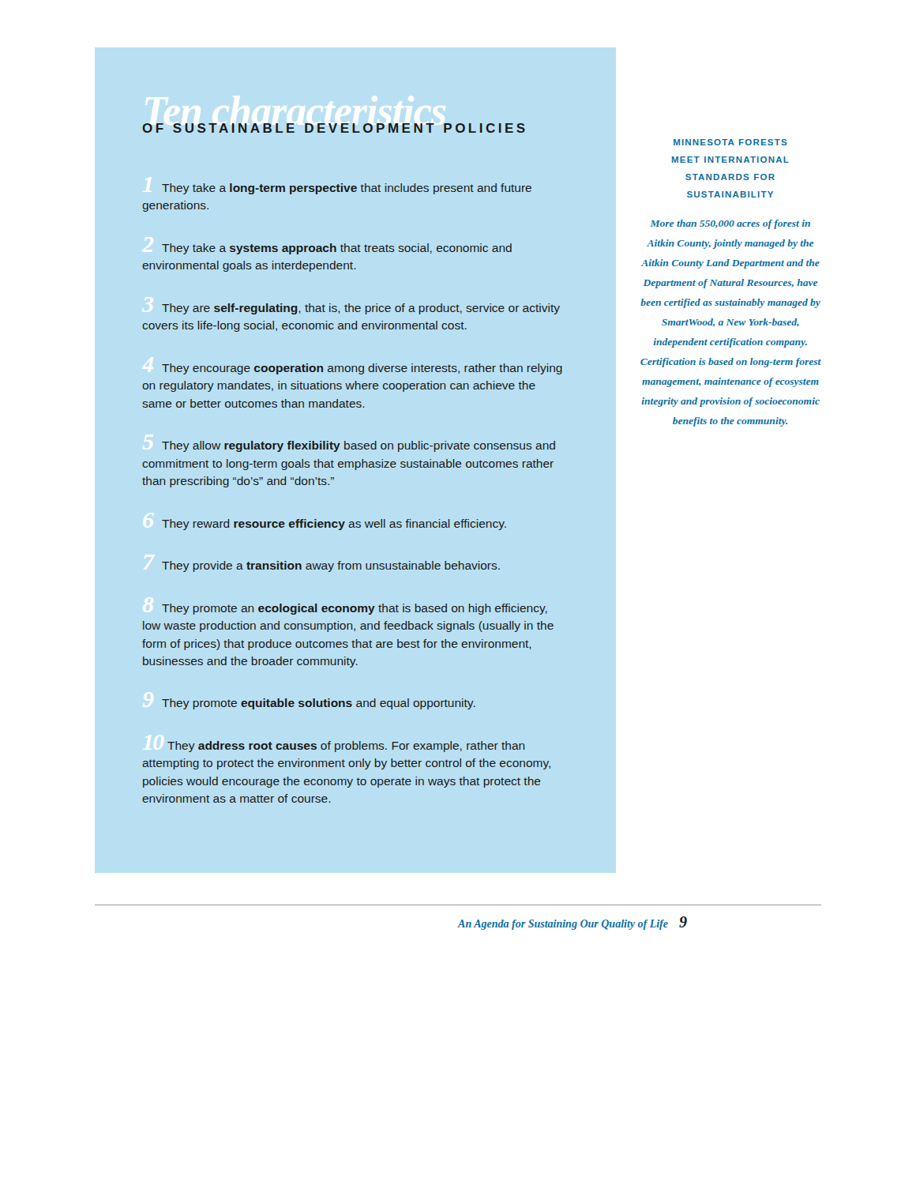Ten characteristics
OF SUSTAINABLE DEVELOPMENT POLICIES
1 They take a long-term perspective that includes present and future generations.
2 They take a systems approach that treats social, economic and environmental goals as interdependent.
3 They are self-regulating, that is, the price of a product, service or activity covers its life-long social, economic and environmental cost.
4 They encourage cooperation among diverse interests, rather than relying on regulatory mandates, in situations where cooperation can achieve the same or better outcomes than mandates.
5 They allow regulatory flexibility based on public-private consensus and commitment to long-term goals that emphasize sustainable outcomes rather than prescribing “do’s” and “don’ts.”
6 They reward resource efficiency as well as financial efficiency.
7 They provide a transition away from unsustainable behaviors.
8 They promote an ecological economy that is based on high efficiency, low waste production and consumption, and feedback signals (usually in the form of prices) that produce outcomes that are best for the environment, businesses and the broader community.
9 They promote equitable solutions and equal opportunity.
10 They address root causes of problems. For example, rather than attempting to protect the environment only by better control of the economy, policies would encourage the economy to operate in ways that protect the environment as a matter of course.
MINNESOTA FORESTS
MEET INTERNATIONAL
STANDARDS FOR
SUSTAINABILITY
More than 550,000 acres of forest in Aitkin County, jointly managed by the Aitkin County Land Department and the Department of Natural Resources, have been certified as sustainably managed by SmartWood, a New York-based, independent certification company. Certification is based on long-term forest management, maintenance of ecosystem integrity and provision of socioeconomic benefits to the community.
An Agenda for Sustaining Our Quality of Life 9